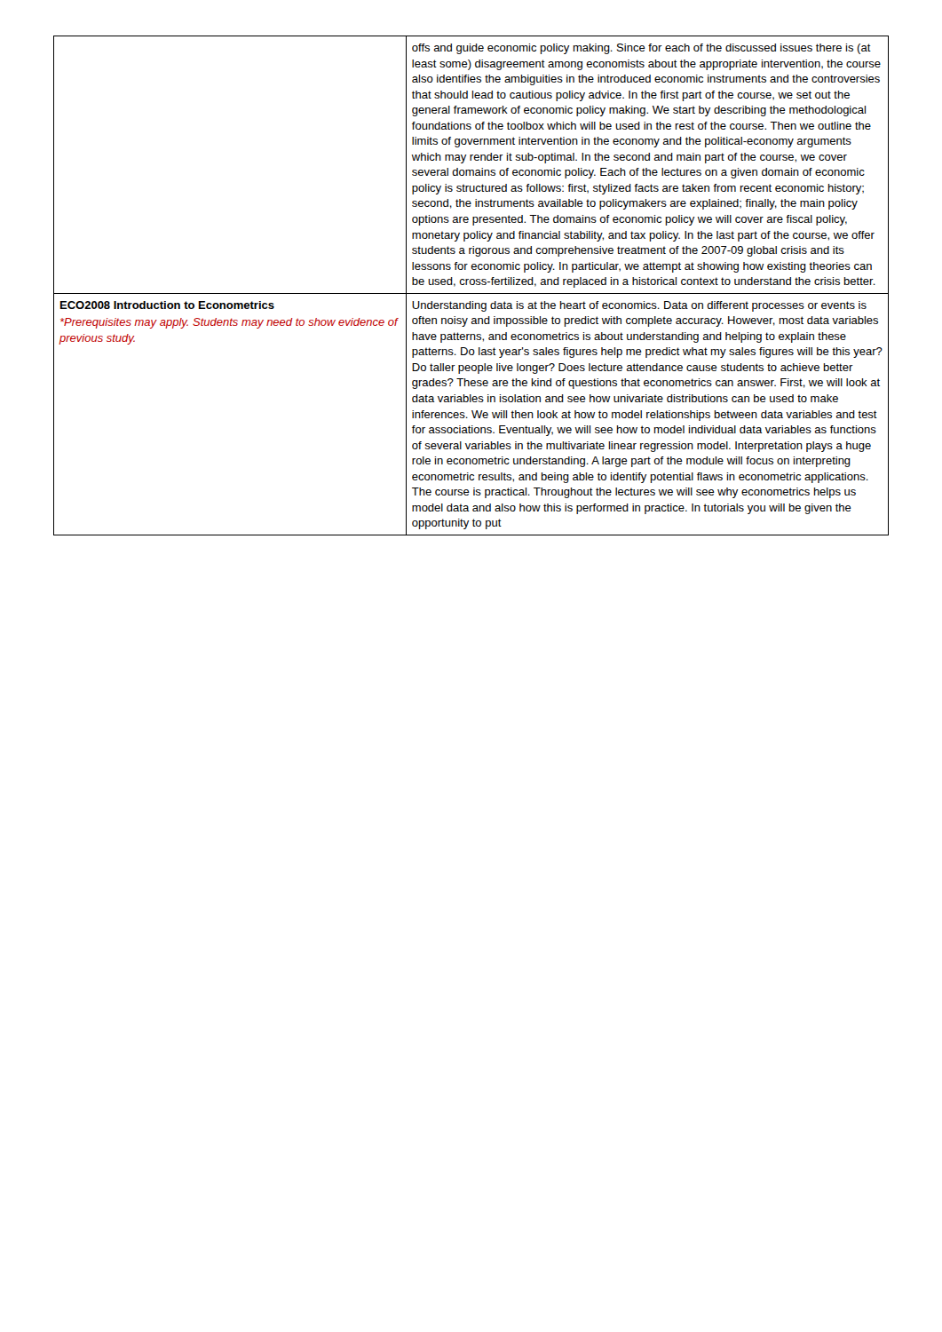| | offs and guide economic policy making. Since for each of the discussed issues there is (at least some) disagreement among economists about the appropriate intervention, the course also identifies the ambiguities in the introduced economic instruments and the controversies that should lead to cautious policy advice. In the first part of the course, we set out the general framework of economic policy making. We start by describing the methodological foundations of the toolbox which will be used in the rest of the course. Then we outline the limits of government intervention in the economy and the political-economy arguments which may render it sub-optimal. In the second and main part of the course, we cover several domains of economic policy. Each of the lectures on a given domain of economic policy is structured as follows: first, stylized facts are taken from recent economic history; second, the instruments available to policymakers are explained; finally, the main policy options are presented. The domains of economic policy we will cover are fiscal policy, monetary policy and financial stability, and tax policy. In the last part of the course, we offer students a rigorous and comprehensive treatment of the 2007-09 global crisis and its lessons for economic policy. In particular, we attempt at showing how existing theories can be used, cross-fertilized, and replaced in a historical context to understand the crisis better. |
| ECO2008 Introduction to Econometrics *Prerequisites may apply. Students may need to show evidence of previous study. | Understanding data is at the heart of economics. Data on different processes or events is often noisy and impossible to predict with complete accuracy. However, most data variables have patterns, and econometrics is about understanding and helping to explain these patterns. Do last year's sales figures help me predict what my sales figures will be this year? Do taller people live longer? Does lecture attendance cause students to achieve better grades? These are the kind of questions that econometrics can answer. First, we will look at data variables in isolation and see how univariate distributions can be used to make inferences. We will then look at how to model relationships between data variables and test for associations. Eventually, we will see how to model individual data variables as functions of several variables in the multivariate linear regression model. Interpretation plays a huge role in econometric understanding. A large part of the module will focus on interpreting econometric results, and being able to identify potential flaws in econometric applications. The course is practical. Throughout the lectures we will see why econometrics helps us model data and also how this is performed in practice. In tutorials you will be given the opportunity to put |